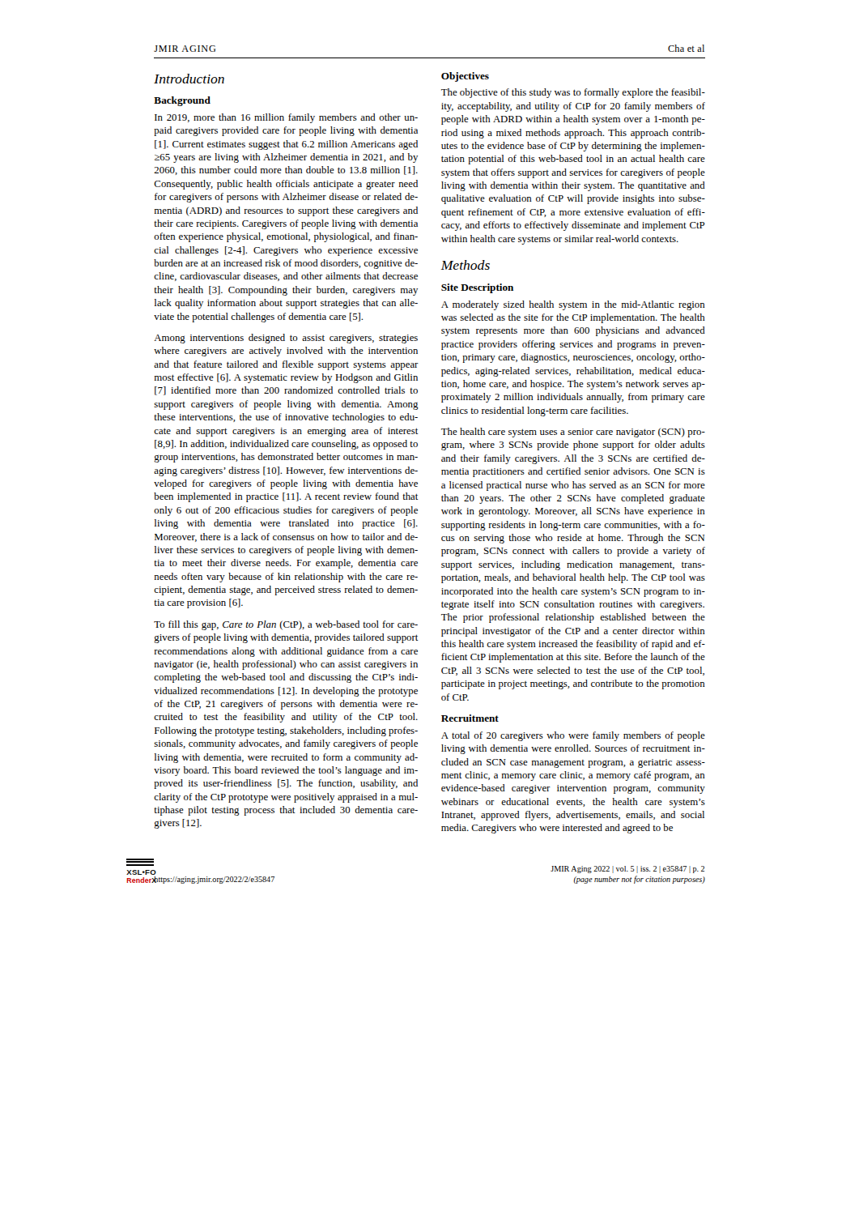JMIR AGING Cha et al
Introduction
Background
In 2019, more than 16 million family members and other unpaid caregivers provided care for people living with dementia [1]. Current estimates suggest that 6.2 million Americans aged ≥65 years are living with Alzheimer dementia in 2021, and by 2060, this number could more than double to 13.8 million [1]. Consequently, public health officials anticipate a greater need for caregivers of persons with Alzheimer disease or related dementia (ADRD) and resources to support these caregivers and their care recipients. Caregivers of people living with dementia often experience physical, emotional, physiological, and financial challenges [2-4]. Caregivers who experience excessive burden are at an increased risk of mood disorders, cognitive decline, cardiovascular diseases, and other ailments that decrease their health [3]. Compounding their burden, caregivers may lack quality information about support strategies that can alleviate the potential challenges of dementia care [5].
Among interventions designed to assist caregivers, strategies where caregivers are actively involved with the intervention and that feature tailored and flexible support systems appear most effective [6]. A systematic review by Hodgson and Gitlin [7] identified more than 200 randomized controlled trials to support caregivers of people living with dementia. Among these interventions, the use of innovative technologies to educate and support caregivers is an emerging area of interest [8,9]. In addition, individualized care counseling, as opposed to group interventions, has demonstrated better outcomes in managing caregivers’ distress [10]. However, few interventions developed for caregivers of people living with dementia have been implemented in practice [11]. A recent review found that only 6 out of 200 efficacious studies for caregivers of people living with dementia were translated into practice [6]. Moreover, there is a lack of consensus on how to tailor and deliver these services to caregivers of people living with dementia to meet their diverse needs. For example, dementia care needs often vary because of kin relationship with the care recipient, dementia stage, and perceived stress related to dementia care provision [6].
To fill this gap, Care to Plan (CtP), a web-based tool for caregivers of people living with dementia, provides tailored support recommendations along with additional guidance from a care navigator (ie, health professional) who can assist caregivers in completing the web-based tool and discussing the CtP’s individualized recommendations [12]. In developing the prototype of the CtP, 21 caregivers of persons with dementia were recruited to test the feasibility and utility of the CtP tool. Following the prototype testing, stakeholders, including professionals, community advocates, and family caregivers of people living with dementia, were recruited to form a community advisory board. This board reviewed the tool’s language and improved its user-friendliness [5]. The function, usability, and clarity of the CtP prototype were positively appraised in a multiphase pilot testing process that included 30 dementia caregivers [12].
Objectives
The objective of this study was to formally explore the feasibility, acceptability, and utility of CtP for 20 family members of people with ADRD within a health system over a 1-month period using a mixed methods approach. This approach contributes to the evidence base of CtP by determining the implementation potential of this web-based tool in an actual health care system that offers support and services for caregivers of people living with dementia within their system. The quantitative and qualitative evaluation of CtP will provide insights into subsequent refinement of CtP, a more extensive evaluation of efficacy, and efforts to effectively disseminate and implement CtP within health care systems or similar real-world contexts.
Methods
Site Description
A moderately sized health system in the mid-Atlantic region was selected as the site for the CtP implementation. The health system represents more than 600 physicians and advanced practice providers offering services and programs in prevention, primary care, diagnostics, neurosciences, oncology, orthopedics, aging-related services, rehabilitation, medical education, home care, and hospice. The system’s network serves approximately 2 million individuals annually, from primary care clinics to residential long-term care facilities.
The health care system uses a senior care navigator (SCN) program, where 3 SCNs provide phone support for older adults and their family caregivers. All the 3 SCNs are certified dementia practitioners and certified senior advisors. One SCN is a licensed practical nurse who has served as an SCN for more than 20 years. The other 2 SCNs have completed graduate work in gerontology. Moreover, all SCNs have experience in supporting residents in long-term care communities, with a focus on serving those who reside at home. Through the SCN program, SCNs connect with callers to provide a variety of support services, including medication management, transportation, meals, and behavioral health help. The CtP tool was incorporated into the health care system’s SCN program to integrate itself into SCN consultation routines with caregivers. The prior professional relationship established between the principal investigator of the CtP and a center director within this health care system increased the feasibility of rapid and efficient CtP implementation at this site. Before the launch of the CtP, all 3 SCNs were selected to test the use of the CtP tool, participate in project meetings, and contribute to the promotion of CtP.
Recruitment
A total of 20 caregivers who were family members of people living with dementia were enrolled. Sources of recruitment included an SCN case management program, a geriatric assessment clinic, a memory care clinic, a memory café program, an evidence-based caregiver intervention program, community webinars or educational events, the health care system’s Intranet, approved flyers, advertisements, emails, and social media. Caregivers who were interested and agreed to be
XSL•FO
Render X
https://aging.jmir.org/2022/2/e35847
JMIR Aging 2022 | vol. 5 | iss. 2 | e35847 | p. 2
(page number not for citation purposes)